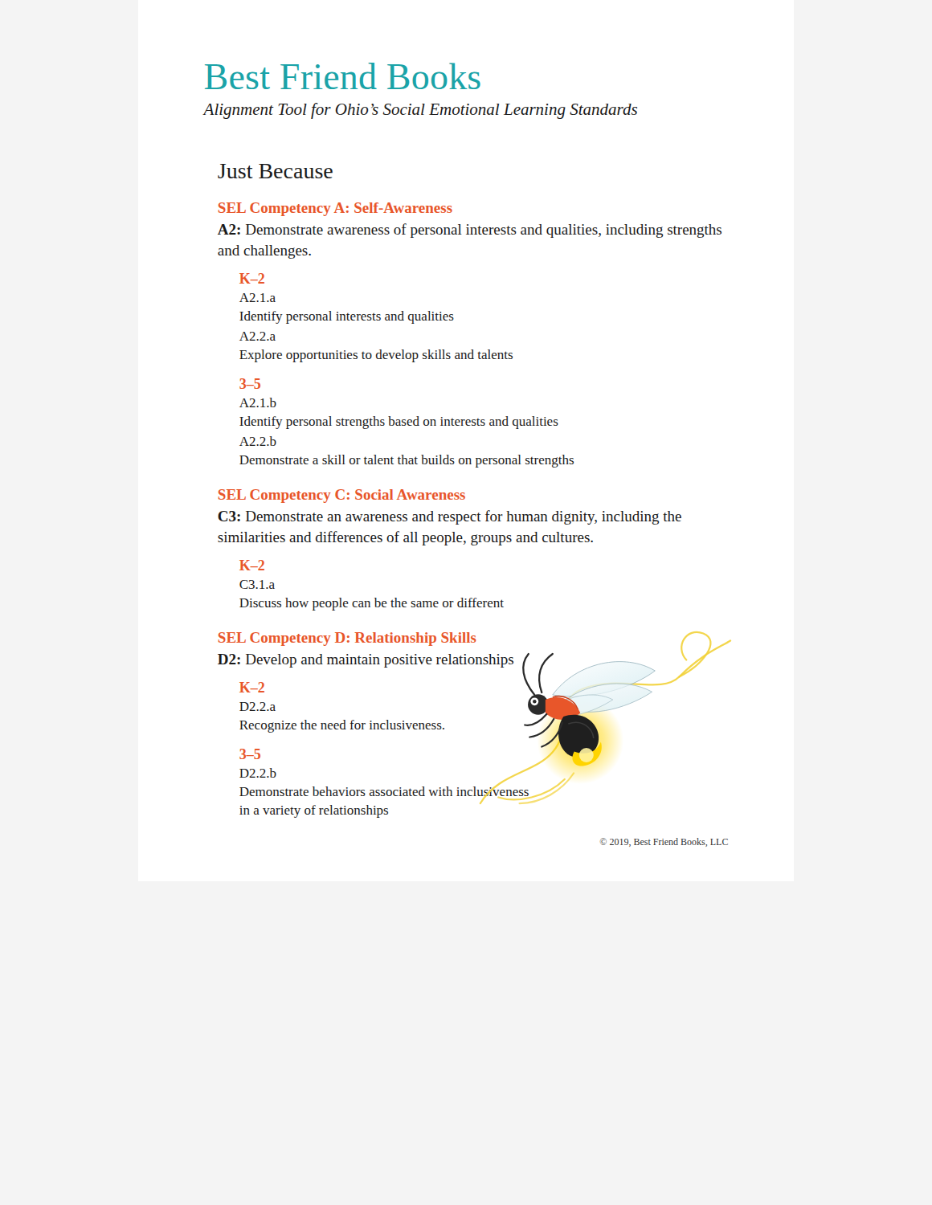Best Friend Books
Alignment Tool for Ohio’s Social Emotional Learning Standards
Just Because
SEL Competency A: Self-Awareness
A2: Demonstrate awareness of personal interests and qualities, including strengths and challenges.
K–2
A2.1.a Identify personal interests and qualities
A2.2.a Explore opportunities to develop skills and talents
3–5
A2.1.b Identify personal strengths based on interests and qualities
A2.2.b Demonstrate a skill or talent that builds on personal strengths
SEL Competency C: Social Awareness
C3: Demonstrate an awareness and respect for human dignity, including the similarities and differences of all people, groups and cultures.
K–2
C3.1.a Discuss how people can be the same or different
SEL Competency D: Relationship Skills
D2: Develop and maintain positive relationships
K–2
D2.2.a Recognize the need for inclusiveness.
3–5
D2.2.b Demonstrate behaviors associated with inclusiveness
in a variety of relationships
© 2019, Best Friend Books, LLC